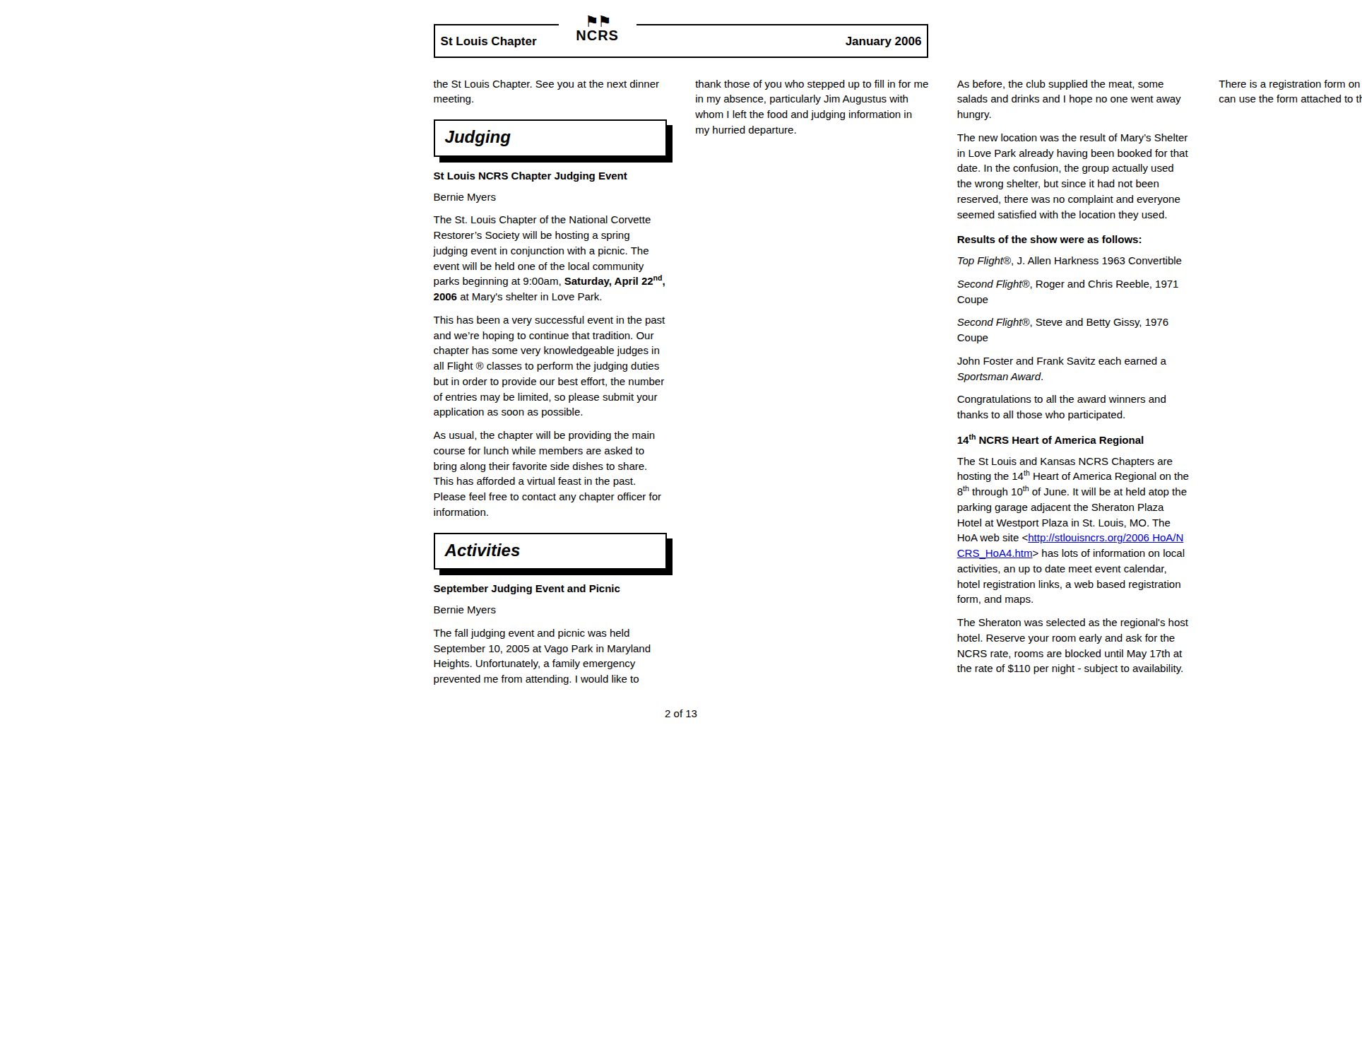St Louis Chapter
⚑⚑
NCRS
January 2006
the St Louis Chapter. See you at the next dinner meeting.
Judging
St Louis NCRS Chapter Judging Event
Bernie Myers
The St. Louis Chapter of the National Corvette Restorer’s Society will be hosting a spring judging event in conjunction with a picnic. The event will be held one of the local community parks beginning at 9:00am, Saturday, April 22nd, 2006 at Mary's shelter in Love Park.
This has been a very successful event in the past and we’re hoping to continue that tradition. Our chapter has some very knowledgeable judges in all Flight ® classes to perform the judging duties but in order to provide our best effort, the number of entries may be limited, so please submit your application as soon as possible.
As usual, the chapter will be providing the main course for lunch while members are asked to bring along their favorite side dishes to share. This has afforded a virtual feast in the past. Please feel free to contact any chapter officer for information.
Activities
September Judging Event and Picnic
Bernie Myers
The fall judging event and picnic was held September 10, 2005 at Vago Park in Maryland Heights. Unfortunately, a family emergency prevented me from attending. I would like to thank those of you who stepped up to fill in for me in my absence, particularly Jim Augustus with whom I left the food and judging information in my hurried departure.
As before, the club supplied the meat, some salads and drinks and I hope no one went away hungry.
The new location was the result of Mary’s Shelter in Love Park already having been booked for that date. In the confusion, the group actually used the wrong shelter, but since it had not been reserved, there was no complaint and everyone seemed satisfied with the location they used.
Results of the show were as follows:
Top Flight®, J. Allen Harkness 1963 Convertible
Second Flight®, Roger and Chris Reeble, 1971 Coupe
Second Flight®, Steve and Betty Gissy, 1976 Coupe
John Foster and Frank Savitz each earned a Sportsman Award.
Congratulations to all the award winners and thanks to all those who participated.
14th NCRS Heart of America Regional
The St Louis and Kansas NCRS Chapters are hosting the 14th Heart of America Regional on the 8th through 10th of June. It will be at held atop the parking garage adjacent the Sheraton Plaza Hotel at Westport Plaza in St. Louis, MO. The HoA web site <http://stlouisncrs.org/2006 HoA/NCRS_HoA4.htm> has lots of information on local activities, an up to date meet event calendar, hotel registration links, a web based registration form, and maps.
The Sheraton was selected as the regional's host hotel. Reserve your room early and ask for the NCRS rate, rooms are blocked until May 17th at the rate of $110 per night - subject to availability.
There is a registration form on the web site or you can use the form attached to this newsletter.
2 of 13